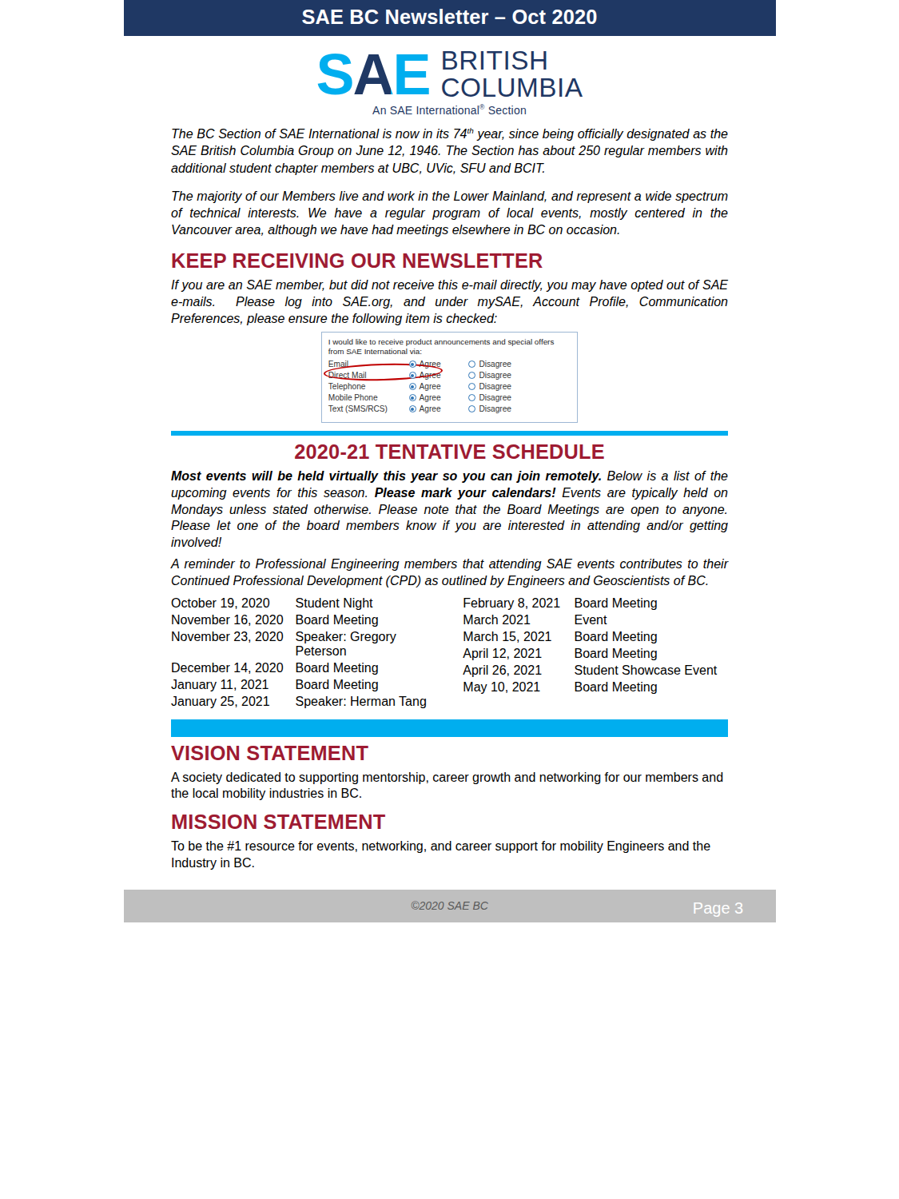SAE BC Newsletter – Oct 2020
SAE
BRITISH
COLUMBIA
An SAE International® Section
The BC Section of SAE International is now in its 74th year, since being officially designated as the SAE British Columbia Group on June 12, 1946. The Section has about 250 regular members with additional student chapter members at UBC, UVic, SFU and BCIT.
The majority of our Members live and work in the Lower Mainland, and represent a wide spectrum of technical interests. We have a regular program of local events, mostly centered in the Vancouver area, although we have had meetings elsewhere in BC on occasion.
KEEP RECEIVING OUR NEWSLETTER
If you are an SAE member, but did not receive this e-mail directly, you may have opted out of SAE e-mails. Please log into SAE.org, and under mySAE, Account Profile, Communication Preferences, please ensure the following item is checked:
I would like to receive product announcements and special offers from SAE International via:
Email
Agree
Disagree
Direct Mail
Agree
Disagree
Telephone
Agree
Disagree
Mobile Phone
Agree
Disagree
Text (SMS/RCS)
Agree
Disagree
2020-21 TENTATIVE SCHEDULE
Most events will be held virtually this year so you can join remotely. Below is a list of the upcoming events for this season. Please mark your calendars! Events are typically held on Mondays unless stated otherwise. Please note that the Board Meetings are open to anyone. Please let one of the board members know if you are interested in attending and/or getting involved!
A reminder to Professional Engineering members that attending SAE events contributes to their Continued Professional Development (CPD) as outlined by Engineers and Geoscientists of BC.
October 19, 2020
Student Night
November 16, 2020
Board Meeting
November 23, 2020
Speaker: Gregory Peterson
December 14, 2020
Board Meeting
January 11, 2021
Board Meeting
January 25, 2021
Speaker: Herman Tang
February 8, 2021
Board Meeting
March 2021
Event
March 15, 2021
Board Meeting
April 12, 2021
Board Meeting
April 26, 2021
Student Showcase Event
May 10, 2021
Board Meeting
VISION STATEMENT
A society dedicated to supporting mentorship, career growth and networking for our members and the local mobility industries in BC.
MISSION STATEMENT
To be the #1 resource for events, networking, and career support for mobility Engineers and the Industry in BC.
©2020 SAE BC
Page 3